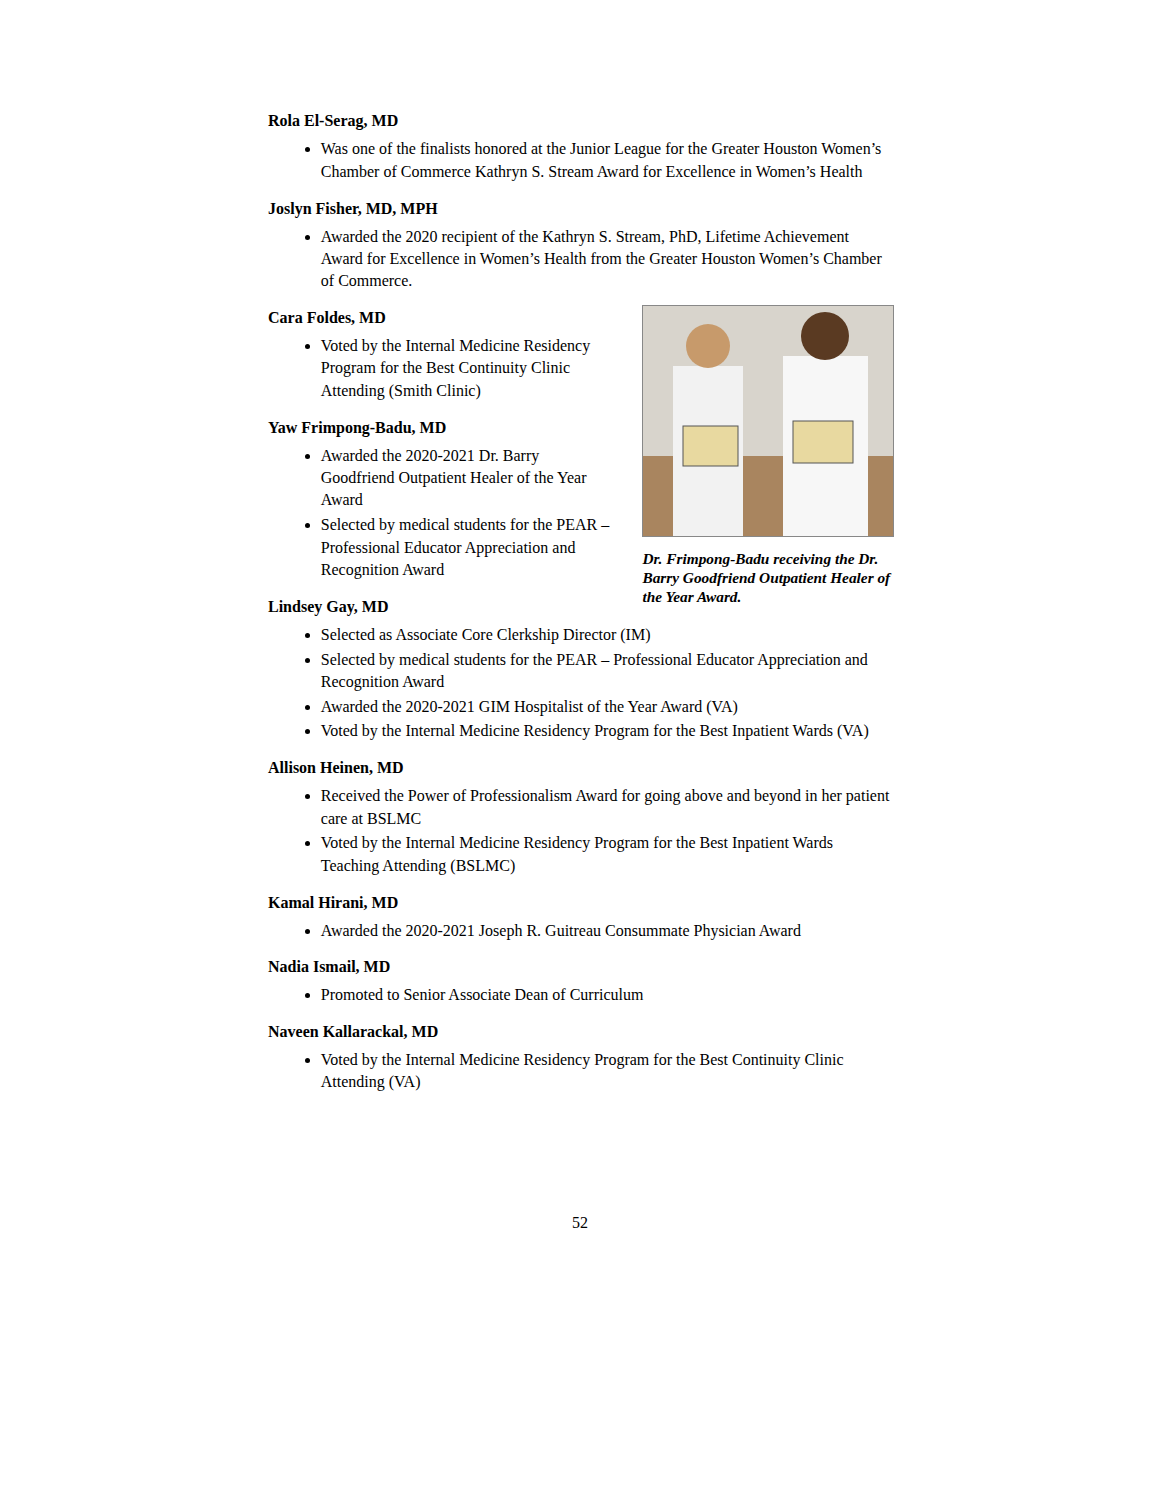Rola El-Serag, MD
Was one of the finalists honored at the Junior League for the Greater Houston Women’s Chamber of Commerce Kathryn S. Stream Award for Excellence in Women’s Health
Joslyn Fisher, MD, MPH
Awarded the 2020 recipient of the Kathryn S. Stream, PhD, Lifetime Achievement Award for Excellence in Women’s Health from the Greater Houston Women’s Chamber of Commerce.
Dr. Frimpong-Badu receiving the Dr. Barry Goodfriend Outpatient Healer of the Year Award.
Cara Foldes, MD
Voted by the Internal Medicine Residency Program for the Best Continuity Clinic Attending (Smith Clinic)
Yaw Frimpong-Badu, MD
Awarded the 2020-2021 Dr. Barry Goodfriend Outpatient Healer of the Year Award
Selected by medical students for the PEAR – Professional Educator Appreciation and Recognition Award
Lindsey Gay, MD
Selected as Associate Core Clerkship Director (IM)
Selected by medical students for the PEAR – Professional Educator Appreciation and Recognition Award
Awarded the 2020-2021 GIM Hospitalist of the Year Award (VA)
Voted by the Internal Medicine Residency Program for the Best Inpatient Wards (VA)
Allison Heinen, MD
Received the Power of Professionalism Award for going above and beyond in her patient care at BSLMC
Voted by the Internal Medicine Residency Program for the Best Inpatient Wards Teaching Attending (BSLMC)
Kamal Hirani, MD
Awarded the 2020-2021 Joseph R. Guitreau Consummate Physician Award
Nadia Ismail, MD
Promoted to Senior Associate Dean of Curriculum
Naveen Kallarackal, MD
Voted by the Internal Medicine Residency Program for the Best Continuity Clinic Attending (VA)
52